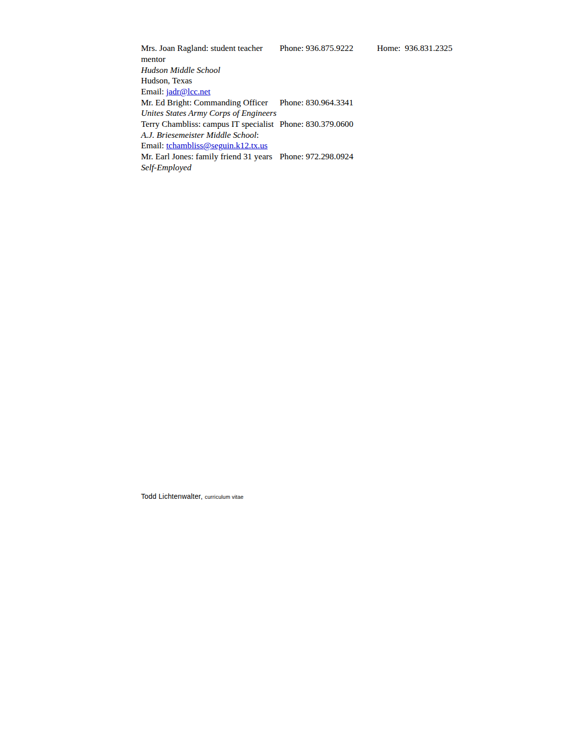| Mrs. Joan Ragland: student teacher mentor | Phone: 936.875.9222 | Home: 936.831.2325 |
| Hudson Middle School | | |
| Hudson, Texas | | |
| Email: jadr@lcc.net | | |
| Mr. Ed Bright: Commanding Officer | Phone: 830.964.3341 | |
| Unites States Army Corps of Engineers | | |
| Terry Chambliss: campus IT specialist | Phone: 830.379.0600 | |
| A.J. Briesemeister Middle School : | | |
| Email: tchambliss@seguin.k12.tx.us | | |
| Mr. Earl Jones: family friend 31 years | Phone: 972.298.0924 | |
| Self-Employed | | |
Todd Lichtenwalter, curriculum vitae